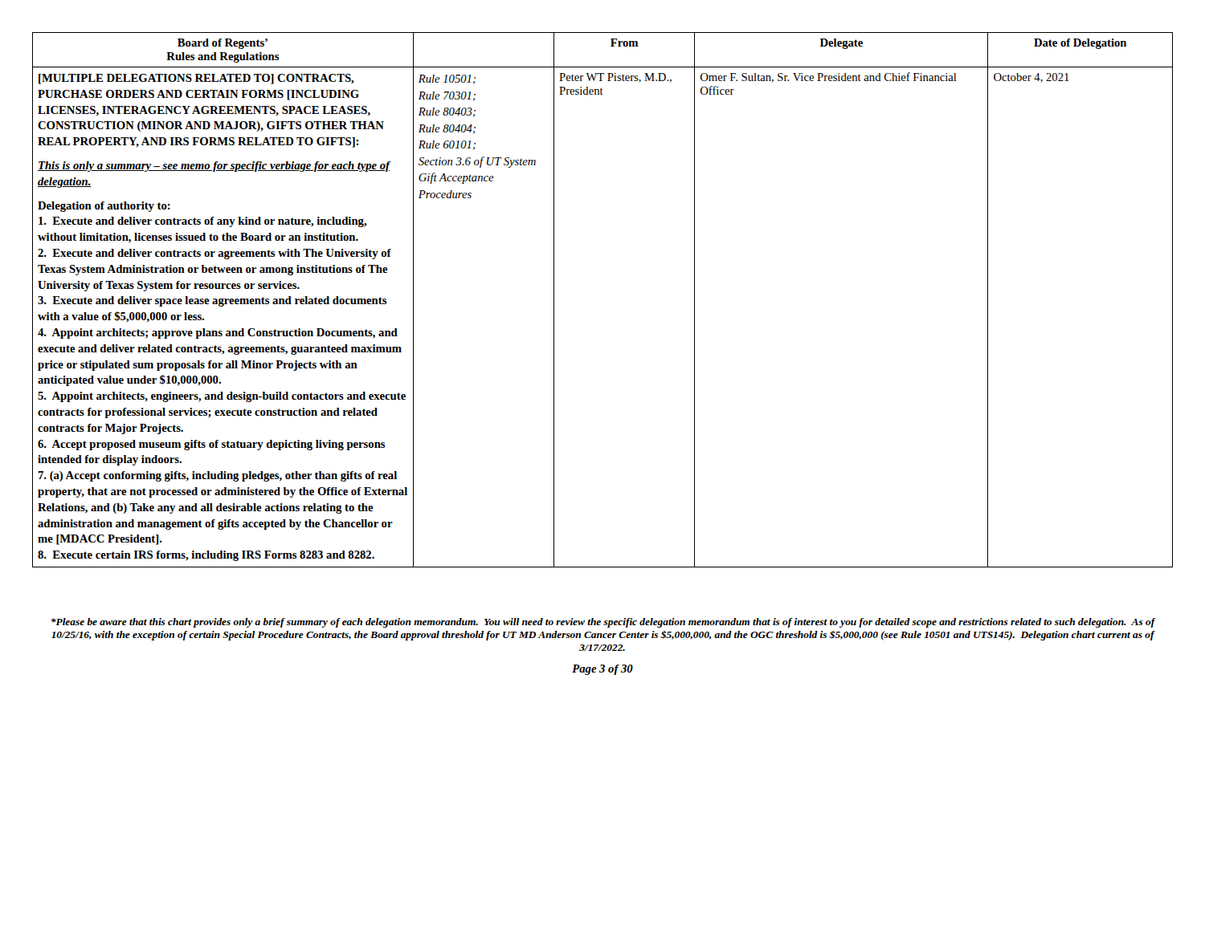| Board of Regents’ Rules and Regulations | | From | Delegate | Date of Delegation |
| --- | --- | --- | --- | --- |
| [MULTIPLE DELEGATIONS RELATED TO] CONTRACTS, PURCHASE ORDERS AND CERTAIN FORMS [INCLUDING LICENSES, INTERAGENCY AGREEMENTS, SPACE LEASES, CONSTRUCTION (MINOR AND MAJOR), GIFTS OTHER THAN REAL PROPERTY, AND IRS FORMS RELATED TO GIFTS]: This is only a summary – see memo for specific verbiage for each type of delegation. Delegation of authority to: 1. Execute and deliver contracts of any kind or nature, including, without limitation, licenses issued to the Board or an institution. 2. Execute and deliver contracts or agreements with The University of Texas System Administration or between or among institutions of The University of Texas System for resources or services. 3. Execute and deliver space lease agreements and related documents with a value of $5,000,000 or less. 4. Appoint architects; approve plans and Construction Documents, and execute and deliver related contracts, agreements, guaranteed maximum price or stipulated sum proposals for all Minor Projects with an anticipated value under $10,000,000. 5. Appoint architects, engineers, and design-build contactors and execute contracts for professional services; execute construction and related contracts for Major Projects. 6. Accept proposed museum gifts of statuary depicting living persons intended for display indoors. 7. (a) Accept conforming gifts, including pledges, other than gifts of real property, that are not processed or administered by the Office of External Relations, and (b) Take any and all desirable actions relating to the administration and management of gifts accepted by the Chancellor or me [MDACC President]. 8. Execute certain IRS forms, including IRS Forms 8283 and 8282. | Rule 10501; Rule 70301; Rule 80403; Rule 80404; Rule 60101; Section 3.6 of UT System Gift Acceptance Procedures | Peter WT Pisters, M.D., President | Omer F. Sultan, Sr. Vice President and Chief Financial Officer | October 4, 2021 |
*Please be aware that this chart provides only a brief summary of each delegation memorandum. You will need to review the specific delegation memorandum that is of interest to you for detailed scope and restrictions related to such delegation. As of 10/25/16, with the exception of certain Special Procedure Contracts, the Board approval threshold for UT MD Anderson Cancer Center is $5,000,000, and the OGC threshold is $5,000,000 (see Rule 10501 and UTS145). Delegation chart current as of 3/17/2022.
Page 3 of 30